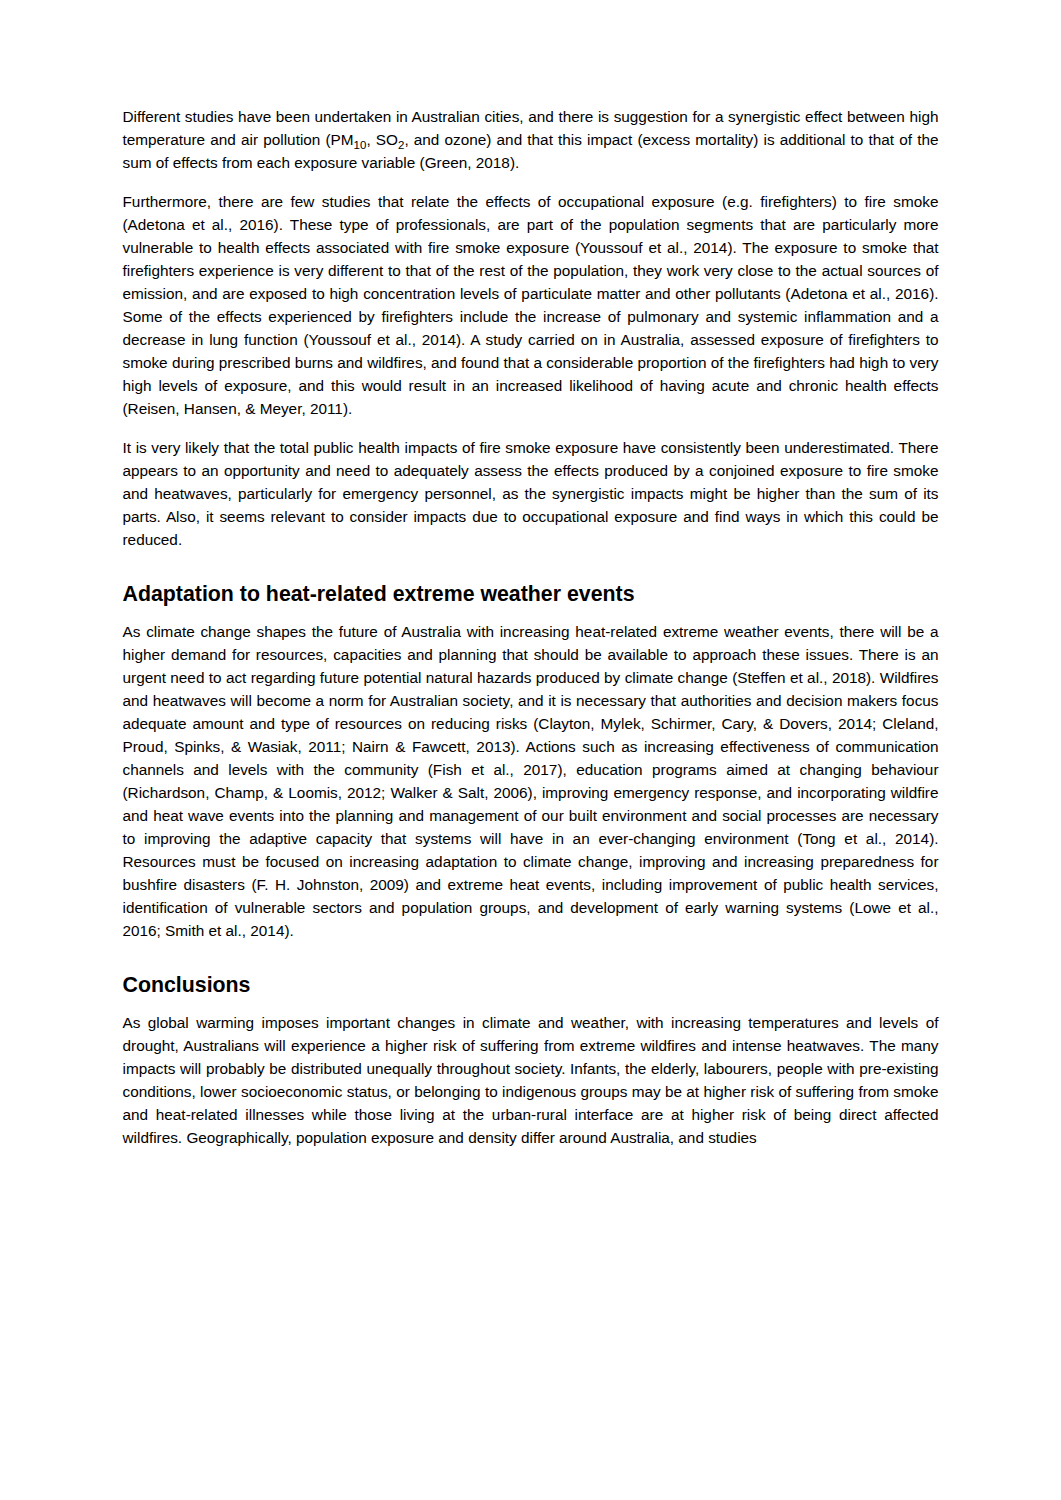Different studies have been undertaken in Australian cities, and there is suggestion for a synergistic effect between high temperature and air pollution (PM10, SO2, and ozone) and that this impact (excess mortality) is additional to that of the sum of effects from each exposure variable (Green, 2018).
Furthermore, there are few studies that relate the effects of occupational exposure (e.g. firefighters) to fire smoke (Adetona et al., 2016). These type of professionals, are part of the population segments that are particularly more vulnerable to health effects associated with fire smoke exposure (Youssouf et al., 2014). The exposure to smoke that firefighters experience is very different to that of the rest of the population, they work very close to the actual sources of emission, and are exposed to high concentration levels of particulate matter and other pollutants (Adetona et al., 2016). Some of the effects experienced by firefighters include the increase of pulmonary and systemic inflammation and a decrease in lung function (Youssouf et al., 2014). A study carried on in Australia, assessed exposure of firefighters to smoke during prescribed burns and wildfires, and found that a considerable proportion of the firefighters had high to very high levels of exposure, and this would result in an increased likelihood of having acute and chronic health effects (Reisen, Hansen, & Meyer, 2011).
It is very likely that the total public health impacts of fire smoke exposure have consistently been underestimated. There appears to an opportunity and need to adequately assess the effects produced by a conjoined exposure to fire smoke and heatwaves, particularly for emergency personnel, as the synergistic impacts might be higher than the sum of its parts. Also, it seems relevant to consider impacts due to occupational exposure and find ways in which this could be reduced.
Adaptation to heat-related extreme weather events
As climate change shapes the future of Australia with increasing heat-related extreme weather events, there will be a higher demand for resources, capacities and planning that should be available to approach these issues. There is an urgent need to act regarding future potential natural hazards produced by climate change (Steffen et al., 2018). Wildfires and heatwaves will become a norm for Australian society, and it is necessary that authorities and decision makers focus adequate amount and type of resources on reducing risks (Clayton, Mylek, Schirmer, Cary, & Dovers, 2014; Cleland, Proud, Spinks, & Wasiak, 2011; Nairn & Fawcett, 2013). Actions such as increasing effectiveness of communication channels and levels with the community (Fish et al., 2017), education programs aimed at changing behaviour (Richardson, Champ, & Loomis, 2012; Walker & Salt, 2006), improving emergency response, and incorporating wildfire and heat wave events into the planning and management of our built environment and social processes are necessary to improving the adaptive capacity that systems will have in an ever-changing environment (Tong et al., 2014). Resources must be focused on increasing adaptation to climate change, improving and increasing preparedness for bushfire disasters (F. H. Johnston, 2009) and extreme heat events, including improvement of public health services, identification of vulnerable sectors and population groups, and development of early warning systems (Lowe et al., 2016; Smith et al., 2014).
Conclusions
As global warming imposes important changes in climate and weather, with increasing temperatures and levels of drought, Australians will experience a higher risk of suffering from extreme wildfires and intense heatwaves. The many impacts will probably be distributed unequally throughout society. Infants, the elderly, labourers, people with pre-existing conditions, lower socioeconomic status, or belonging to indigenous groups may be at higher risk of suffering from smoke and heat-related illnesses while those living at the urban-rural interface are at higher risk of being direct affected wildfires. Geographically, population exposure and density differ around Australia, and studies